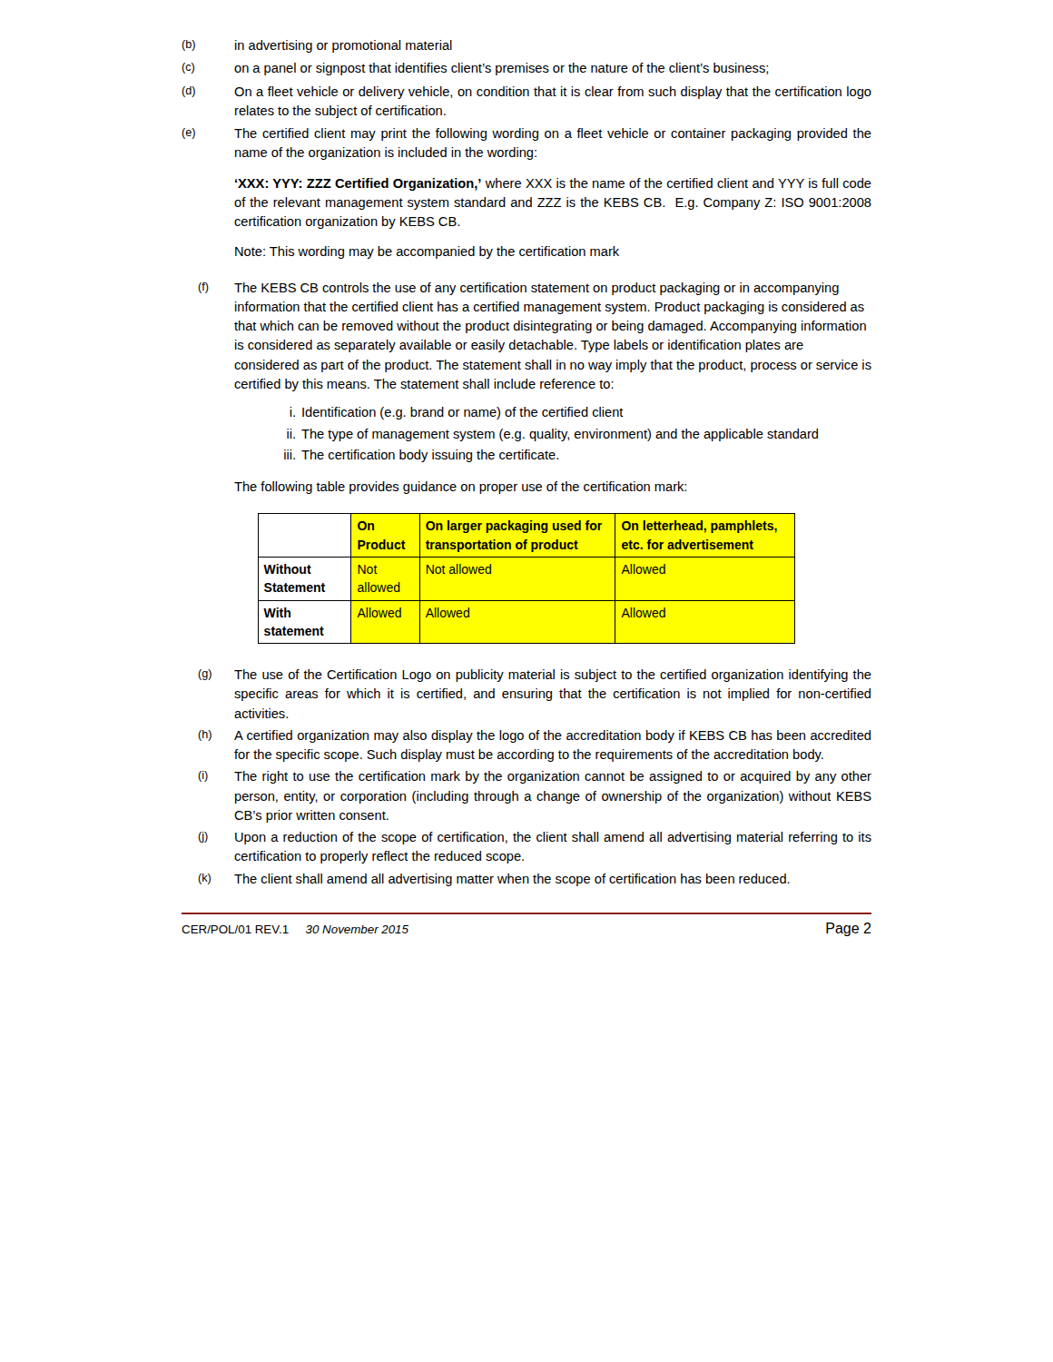(b) in advertising or promotional material
(c) on a panel or signpost that identifies client’s premises or the nature of the client’s business;
(d) On a fleet vehicle or delivery vehicle, on condition that it is clear from such display that the certification logo relates to the subject of certification.
(e) The certified client may print the following wording on a fleet vehicle or container packaging provided the name of the organization is included in the wording:
‘XXX: YYY: ZZZ Certified Organization,’ where XXX is the name of the certified client and YYY is full code of the relevant management system standard and ZZZ is the KEBS CB. E.g. Company Z: ISO 9001:2008 certification organization by KEBS CB.
Note: This wording may be accompanied by the certification mark
(f)
The KEBS CB controls the use of any certification statement on product packaging or in accompanying information that the certified client has a certified management system. Product packaging is considered as that which can be removed without the product disintegrating or being damaged. Accompanying information is considered as separately available or easily detachable. Type labels or identification plates are considered as part of the product. The statement shall in no way imply that the product, process or service is certified by this means. The statement shall include reference to:
Identification (e.g. brand or name) of the certified client
The type of management system (e.g. quality, environment) and the applicable standard
The certification body issuing the certificate.
The following table provides guidance on proper use of the certification mark:
| | On Product | On larger packaging used for transportation of product | On letterhead, pamphlets, etc. for advertisement |
| Without Statement | Not allowed | Not allowed | Allowed |
| With statement | Allowed | Allowed | Allowed |
(g) The use of the Certification Logo on publicity material is subject to the certified organization identifying the specific areas for which it is certified, and ensuring that the certification is not implied for non-certified activities.
(h) A certified organization may also display the logo of the accreditation body if KEBS CB has been accredited for the specific scope. Such display must be according to the requirements of the accreditation body.
(i) The right to use the certification mark by the organization cannot be assigned to or acquired by any other person, entity, or corporation (including through a change of ownership of the organization) without KEBS CB’s prior written consent.
(j) Upon a reduction of the scope of certification, the client shall amend all advertising material referring to its certification to properly reflect the reduced scope.
(k) The client shall amend all advertising matter when the scope of certification has been reduced.
CER/POL/01 REV.1 30 November 2015
Page 2